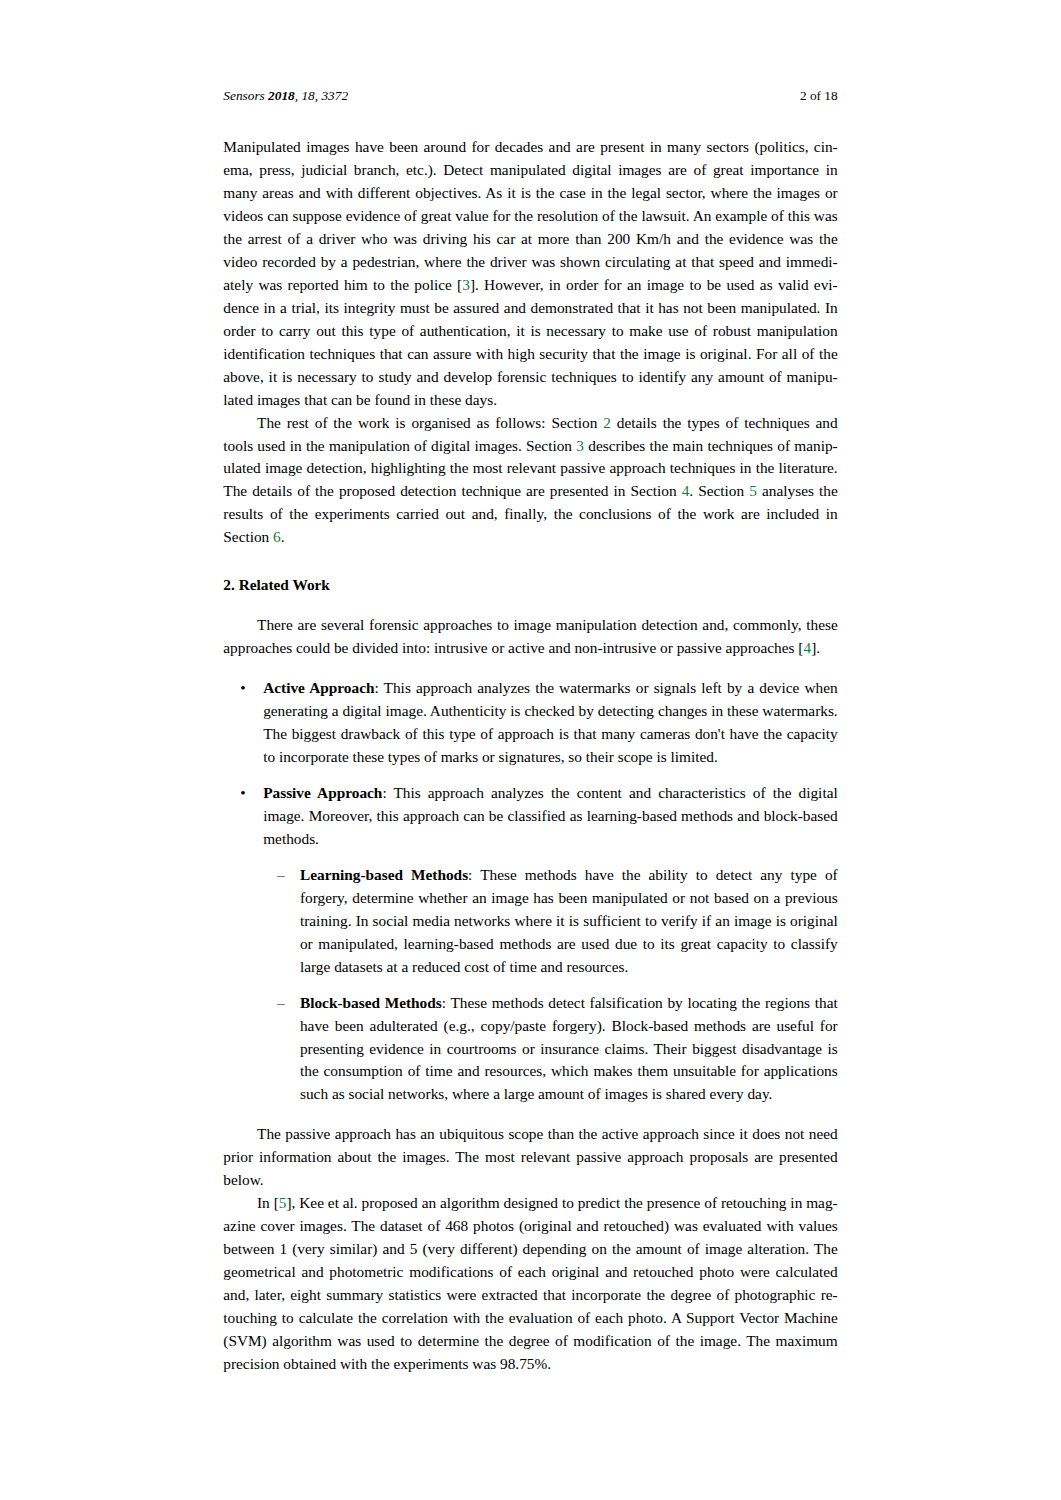Sensors 2018, 18, 3372
2 of 18
Manipulated images have been around for decades and are present in many sectors (politics, cinema, press, judicial branch, etc.). Detect manipulated digital images are of great importance in many areas and with different objectives. As it is the case in the legal sector, where the images or videos can suppose evidence of great value for the resolution of the lawsuit. An example of this was the arrest of a driver who was driving his car at more than 200 Km/h and the evidence was the video recorded by a pedestrian, where the driver was shown circulating at that speed and immediately was reported him to the police [3]. However, in order for an image to be used as valid evidence in a trial, its integrity must be assured and demonstrated that it has not been manipulated. In order to carry out this type of authentication, it is necessary to make use of robust manipulation identification techniques that can assure with high security that the image is original. For all of the above, it is necessary to study and develop forensic techniques to identify any amount of manipulated images that can be found in these days.
The rest of the work is organised as follows: Section 2 details the types of techniques and tools used in the manipulation of digital images. Section 3 describes the main techniques of manipulated image detection, highlighting the most relevant passive approach techniques in the literature. The details of the proposed detection technique are presented in Section 4. Section 5 analyses the results of the experiments carried out and, finally, the conclusions of the work are included in Section 6.
2. Related Work
There are several forensic approaches to image manipulation detection and, commonly, these approaches could be divided into: intrusive or active and non-intrusive or passive approaches [4].
Active Approach: This approach analyzes the watermarks or signals left by a device when generating a digital image. Authenticity is checked by detecting changes in these watermarks. The biggest drawback of this type of approach is that many cameras don't have the capacity to incorporate these types of marks or signatures, so their scope is limited.
Passive Approach: This approach analyzes the content and characteristics of the digital image. Moreover, this approach can be classified as learning-based methods and block-based methods.
Learning-based Methods: These methods have the ability to detect any type of forgery, determine whether an image has been manipulated or not based on a previous training. In social media networks where it is sufficient to verify if an image is original or manipulated, learning-based methods are used due to its great capacity to classify large datasets at a reduced cost of time and resources.
Block-based Methods: These methods detect falsification by locating the regions that have been adulterated (e.g., copy/paste forgery). Block-based methods are useful for presenting evidence in courtrooms or insurance claims. Their biggest disadvantage is the consumption of time and resources, which makes them unsuitable for applications such as social networks, where a large amount of images is shared every day.
The passive approach has an ubiquitous scope than the active approach since it does not need prior information about the images. The most relevant passive approach proposals are presented below.
In [5], Kee et al. proposed an algorithm designed to predict the presence of retouching in magazine cover images. The dataset of 468 photos (original and retouched) was evaluated with values between 1 (very similar) and 5 (very different) depending on the amount of image alteration. The geometrical and photometric modifications of each original and retouched photo were calculated and, later, eight summary statistics were extracted that incorporate the degree of photographic retouching to calculate the correlation with the evaluation of each photo. A Support Vector Machine (SVM) algorithm was used to determine the degree of modification of the image. The maximum precision obtained with the experiments was 98.75%.